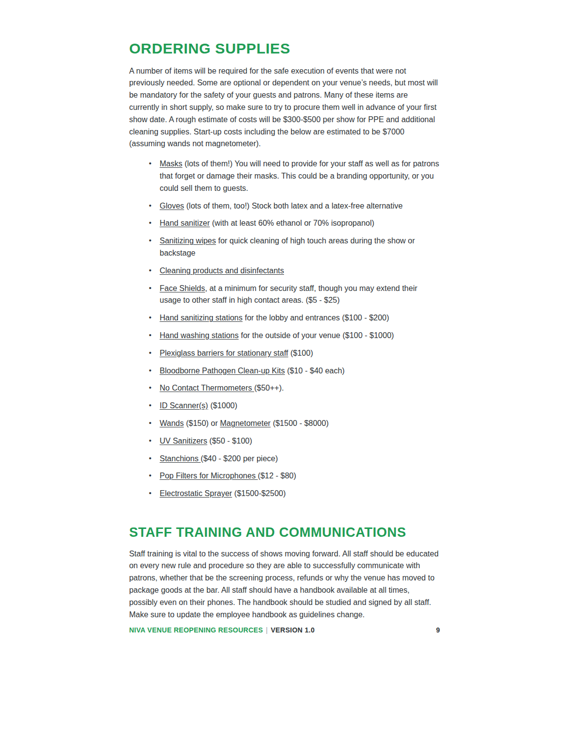Ordering Supplies
A number of items will be required for the safe execution of events that were not previously needed. Some are optional or dependent on your venue’s needs, but most will be mandatory for the safety of your guests and patrons. Many of these items are currently in short supply, so make sure to try to procure them well in advance of your first show date. A rough estimate of costs will be $300-$500 per show for PPE and additional cleaning supplies. Start-up costs including the below are estimated to be $7000 (assuming wands not magnetometer).
Masks (lots of them!) You will need to provide for your staff as well as for patrons that forget or damage their masks. This could be a branding opportunity, or you could sell them to guests.
Gloves (lots of them, too!) Stock both latex and a latex-free alternative
Hand sanitizer (with at least 60% ethanol or 70% isopropanol)
Sanitizing wipes for quick cleaning of high touch areas during the show or backstage
Cleaning products and disinfectants
Face Shields, at a minimum for security staff, though you may extend their usage to other staff in high contact areas. ($5 - $25)
Hand sanitizing stations for the lobby and entrances ($100 - $200)
Hand washing stations for the outside of your venue ($100 - $1000)
Plexiglass barriers for stationary staff ($100)
Bloodborne Pathogen Clean-up Kits ($10 - $40 each)
No Contact Thermometers ($50++).
ID Scanner(s) ($1000)
Wands ($150) or Magnetometer ($1500 - $8000)
UV Sanitizers ($50 - $100)
Stanchions ($40 - $200 per piece)
Pop Filters for Microphones ($12 - $80)
Electrostatic Sprayer ($1500-$2500)
Staff Training and Communications
Staff training is vital to the success of shows moving forward. All staff should be educated on every new rule and procedure so they are able to successfully communicate with patrons, whether that be the screening process, refunds or why the venue has moved to package goods at the bar. All staff should have a handbook available at all times, possibly even on their phones. The handbook should be studied and signed by all staff. Make sure to update the employee handbook as guidelines change.
NIVA Venue Reopening Resources|Version 1.0
9